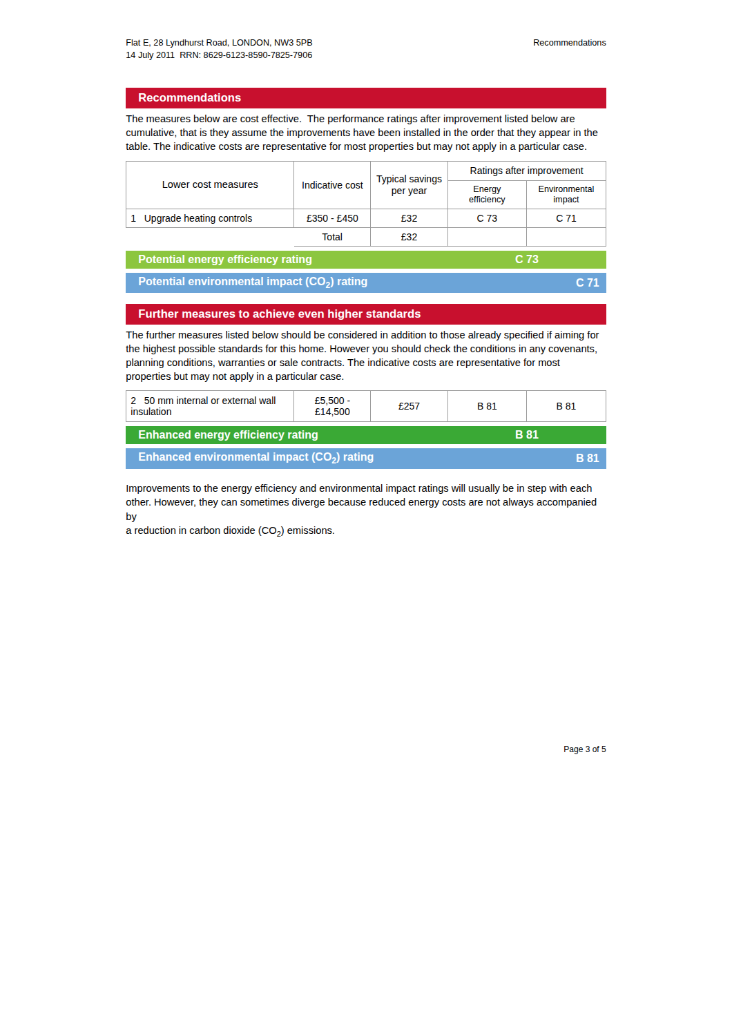Flat E, 28 Lyndhurst Road, LONDON, NW3 5PB
14 July 2011 RRN: 8629-6123-8590-7825-7906
Recommendations
Recommendations
The measures below are cost effective. The performance ratings after improvement listed below are cumulative, that is they assume the improvements have been installed in the order that they appear in the table. The indicative costs are representative for most properties but may not apply in a particular case.
| Lower cost measures | Indicative cost | Typical savings per year | Ratings after improvement |
| --- | --- | --- | --- |
| Energy efficiency | Environmental impact |
| 1 Upgrade heating controls | £350 - £450 | £32 | C 73 | C 71 |
| | Total | £32 | | |
Potential energy efficiency rating
C 73
Potential environmental impact (CO2) rating
C 71
Further measures to achieve even higher standards
The further measures listed below should be considered in addition to those already specified if aiming for the highest possible standards for this home. However you should check the conditions in any covenants, planning conditions, warranties or sale contracts. The indicative costs are representative for most properties but may not apply in a particular case.
| 2 50 mm internal or external wall insulation | £5,500 - £14,500 | £257 | B 81 | B 81 |
Enhanced energy efficiency rating
B 81
Enhanced environmental impact (CO2) rating
B 81
Improvements to the energy efficiency and environmental impact ratings will usually be in step with each other. However, they can sometimes diverge because reduced energy costs are not always accompanied by
a reduction in carbon dioxide (CO2) emissions.
Page 3 of 5